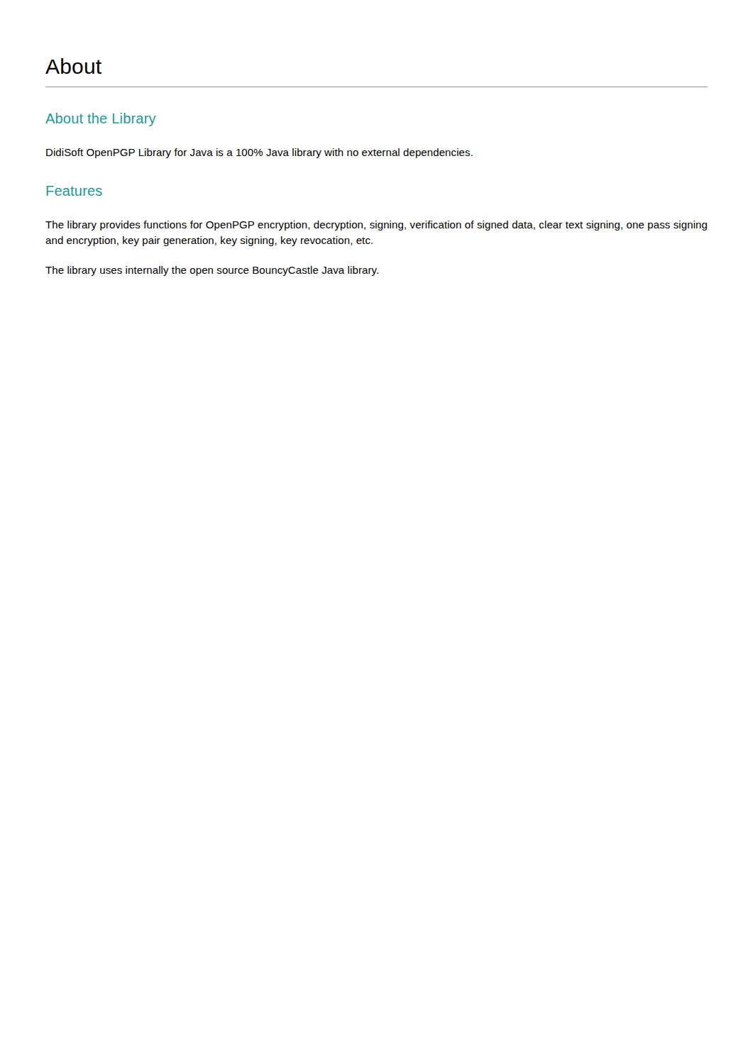About
About the Library
DidiSoft OpenPGP Library for Java is a 100% Java library with no external dependencies.
Features
The library provides functions for OpenPGP encryption, decryption, signing, verification of signed data, clear text signing, one pass signing and encryption, key pair generation, key signing, key revocation, etc.
The library uses internally the open source BouncyCastle Java library.